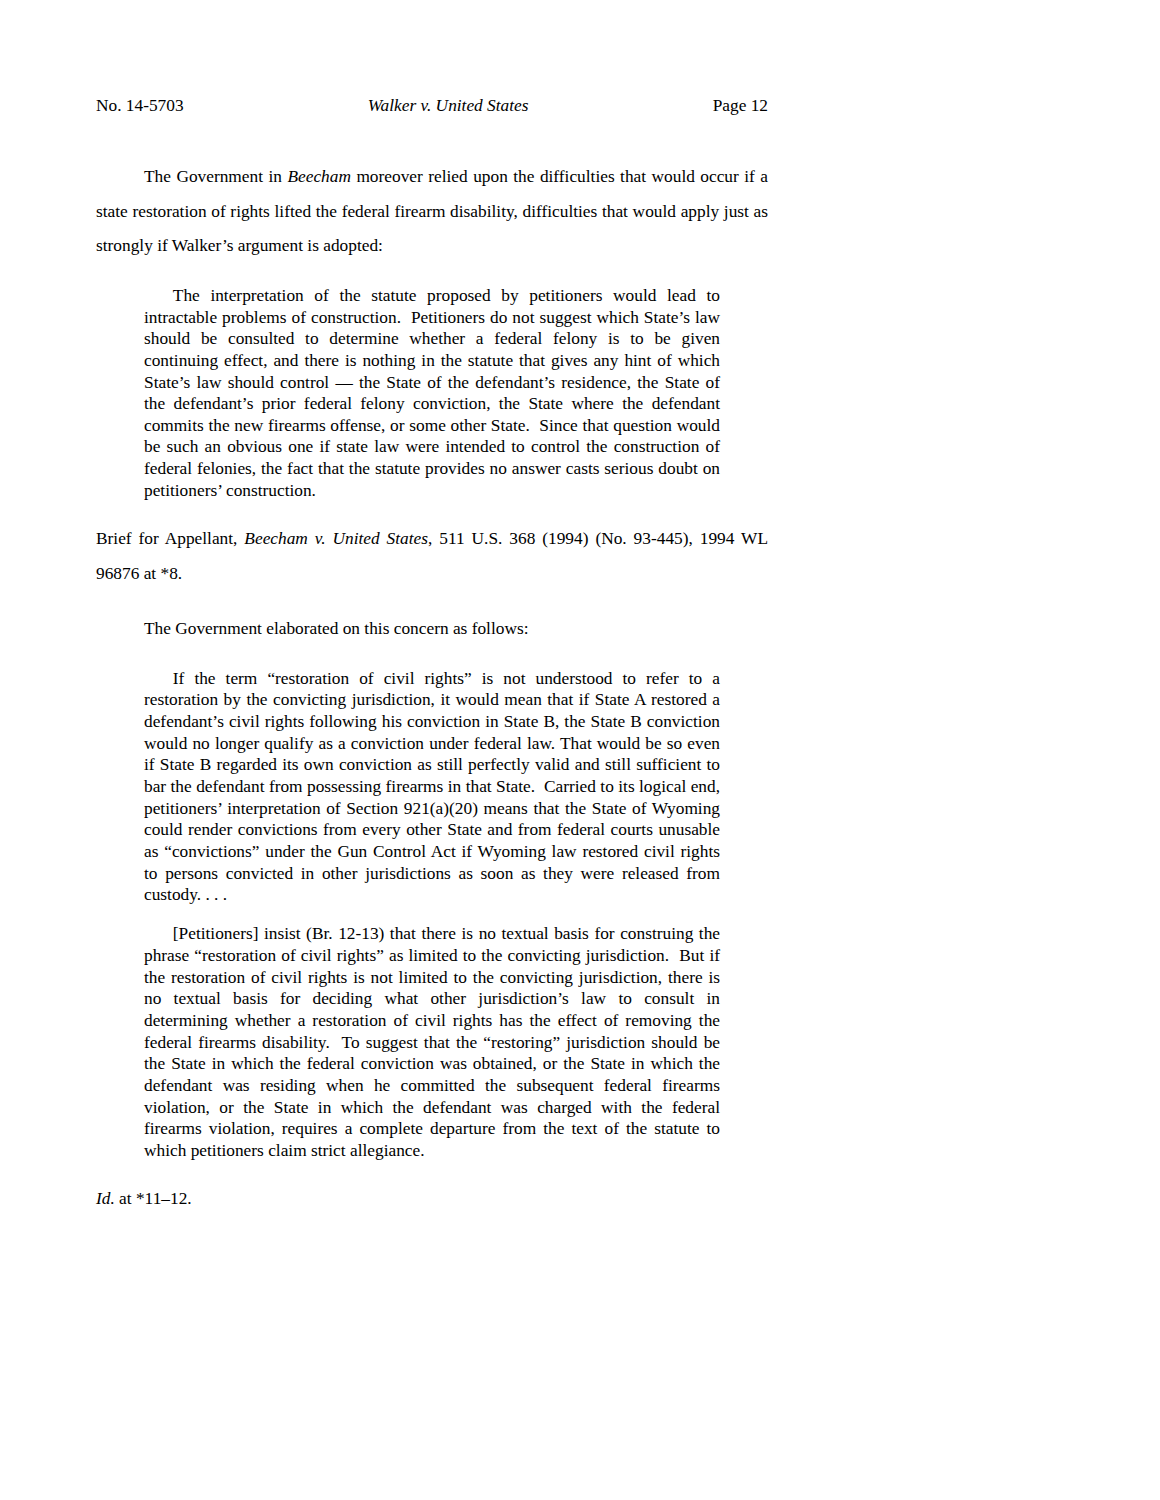No. 14-5703 Walker v. United States Page 12
The Government in Beecham moreover relied upon the difficulties that would occur if a state restoration of rights lifted the federal firearm disability, difficulties that would apply just as strongly if Walker’s argument is adopted:
The interpretation of the statute proposed by petitioners would lead to intractable problems of construction. Petitioners do not suggest which State’s law should be consulted to determine whether a federal felony is to be given continuing effect, and there is nothing in the statute that gives any hint of which State’s law should control — the State of the defendant’s residence, the State of the defendant’s prior federal felony conviction, the State where the defendant commits the new firearms offense, or some other State. Since that question would be such an obvious one if state law were intended to control the construction of federal felonies, the fact that the statute provides no answer casts serious doubt on petitioners’ construction.
Brief for Appellant, Beecham v. United States, 511 U.S. 368 (1994) (No. 93-445), 1994 WL 96876 at *8.
The Government elaborated on this concern as follows:
If the term “restoration of civil rights” is not understood to refer to a restoration by the convicting jurisdiction, it would mean that if State A restored a defendant’s civil rights following his conviction in State B, the State B conviction would no longer qualify as a conviction under federal law. That would be so even if State B regarded its own conviction as still perfectly valid and still sufficient to bar the defendant from possessing firearms in that State. Carried to its logical end, petitioners’ interpretation of Section 921(a)(20) means that the State of Wyoming could render convictions from every other State and from federal courts unusable as “convictions” under the Gun Control Act if Wyoming law restored civil rights to persons convicted in other jurisdictions as soon as they were released from custody. . . .
[Petitioners] insist (Br. 12-13) that there is no textual basis for construing the phrase “restoration of civil rights” as limited to the convicting jurisdiction. But if the restoration of civil rights is not limited to the convicting jurisdiction, there is no textual basis for deciding what other jurisdiction’s law to consult in determining whether a restoration of civil rights has the effect of removing the federal firearms disability. To suggest that the “restoring” jurisdiction should be the State in which the federal conviction was obtained, or the State in which the defendant was residing when he committed the subsequent federal firearms violation, or the State in which the defendant was charged with the federal firearms violation, requires a complete departure from the text of the statute to which petitioners claim strict allegiance.
Id. at *11–12.